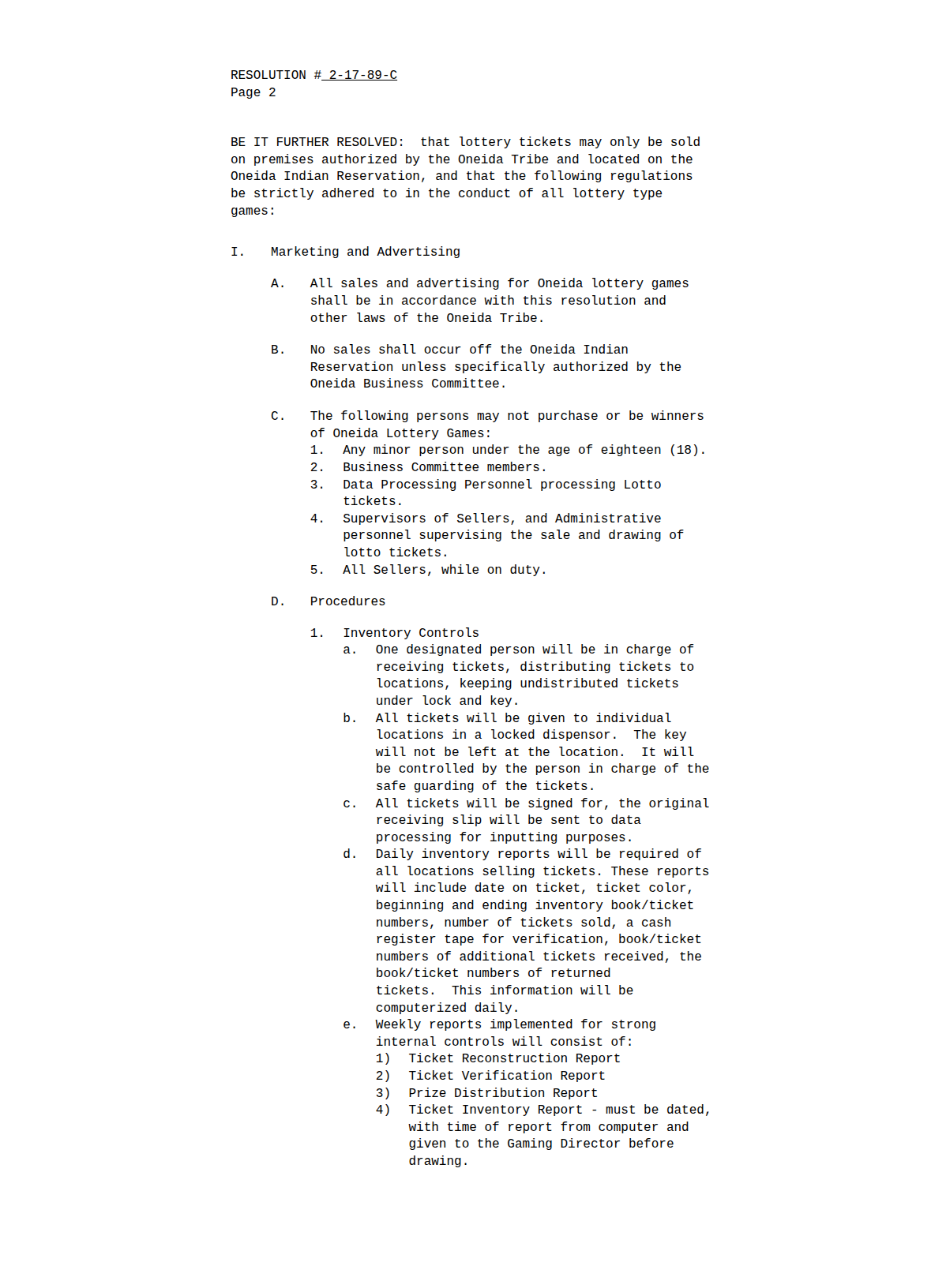RESOLUTION # 2-17-89-C
Page 2
BE IT FURTHER RESOLVED: that lottery tickets may only be sold on premises authorized by the Oneida Tribe and located on the Oneida Indian Reservation, and that the following regulations be strictly adhered to in the conduct of all lottery type games:
I.
Marketing and Advertising
A. All sales and advertising for Oneida lottery games shall be in accordance with this resolution and other laws of the Oneida Tribe.
B. No sales shall occur off the Oneida Indian Reservation unless specifically authorized by the Oneida Business Committee.
C.
The following persons may not purchase or be winners of Oneida Lottery Games:
1. Any minor person under the age of eighteen (18).
2. Business Committee members.
3. Data Processing Personnel processing Lotto tickets.
4. Supervisors of Sellers, and Administrative personnel supervising the sale and drawing of lotto tickets.
5. All Sellers, while on duty.
D.
Procedures
1.
Inventory Controls
a. One designated person will be in charge of receiving tickets, distributing tickets to locations, keeping undistributed tickets under lock and key.
b. All tickets will be given to individual locations in a locked dispensor. The key will not be left at the location. It will be controlled by the person in charge of the safe guarding of the tickets.
c. All tickets will be signed for, the original receiving slip will be sent to data processing for inputting purposes.
d. Daily inventory reports will be required of all locations selling tickets. These reports will include date on ticket, ticket color, beginning and ending inventory book/ticket numbers, number of tickets sold, a cash register tape for verification, book/ticket numbers of additional tickets received, the book/ticket numbers of returned tickets. This information will be computerized daily.
e. Weekly reports implemented for strong internal controls will consist of:
1) Ticket Reconstruction Report
2) Ticket Verification Report
3) Prize Distribution Report
4) Ticket Inventory Report - must be dated, with time of report from computer and given to the Gaming Director before drawing.